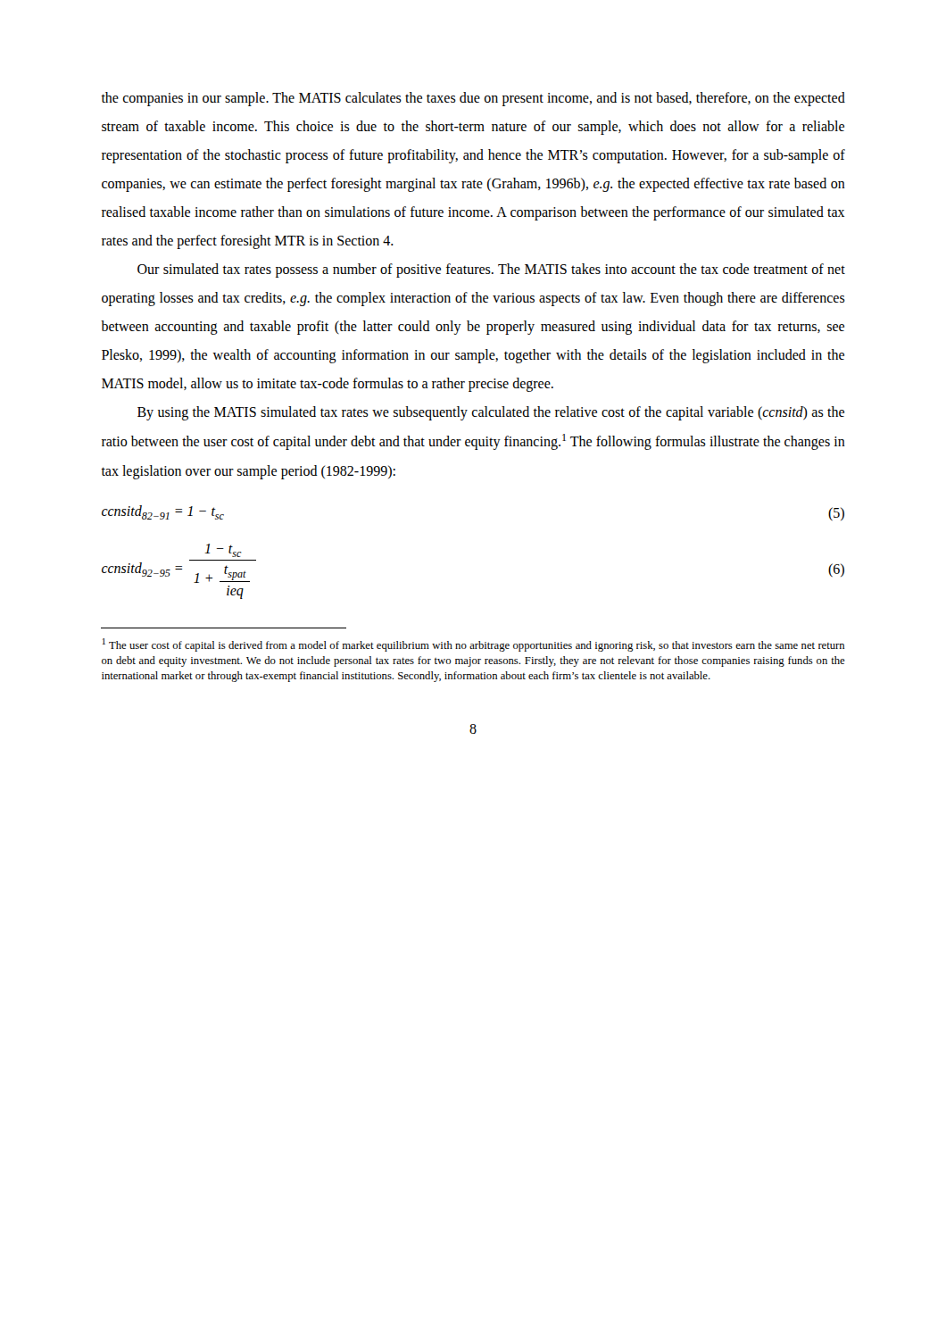the companies in our sample. The MATIS calculates the taxes due on present income, and is not based, therefore, on the expected stream of taxable income. This choice is due to the short-term nature of our sample, which does not allow for a reliable representation of the stochastic process of future profitability, and hence the MTR’s computation. However, for a sub-sample of companies, we can estimate the perfect foresight marginal tax rate (Graham, 1996b), e.g. the expected effective tax rate based on realised taxable income rather than on simulations of future income. A comparison between the performance of our simulated tax rates and the perfect foresight MTR is in Section 4.
Our simulated tax rates possess a number of positive features. The MATIS takes into account the tax code treatment of net operating losses and tax credits, e.g. the complex interaction of the various aspects of tax law. Even though there are differences between accounting and taxable profit (the latter could only be properly measured using individual data for tax returns, see Plesko, 1999), the wealth of accounting information in our sample, together with the details of the legislation included in the MATIS model, allow us to imitate tax-code formulas to a rather precise degree.
By using the MATIS simulated tax rates we subsequently calculated the relative cost of the capital variable (ccnsitd) as the ratio between the user cost of capital under debt and that under equity financing.1 The following formulas illustrate the changes in tax legislation over our sample period (1982-1999):
ccnsitd82−91 = 1 − tsc (5)
ccnsitd92−95 = 1 − tsc 1 + tspat ieq (6)
1 The user cost of capital is derived from a model of market equilibrium with no arbitrage opportunities and ignoring risk, so that investors earn the same net return on debt and equity investment. We do not include personal tax rates for two major reasons. Firstly, they are not relevant for those companies raising funds on the international market or through tax-exempt financial institutions. Secondly, information about each firm’s tax clientele is not available.
8